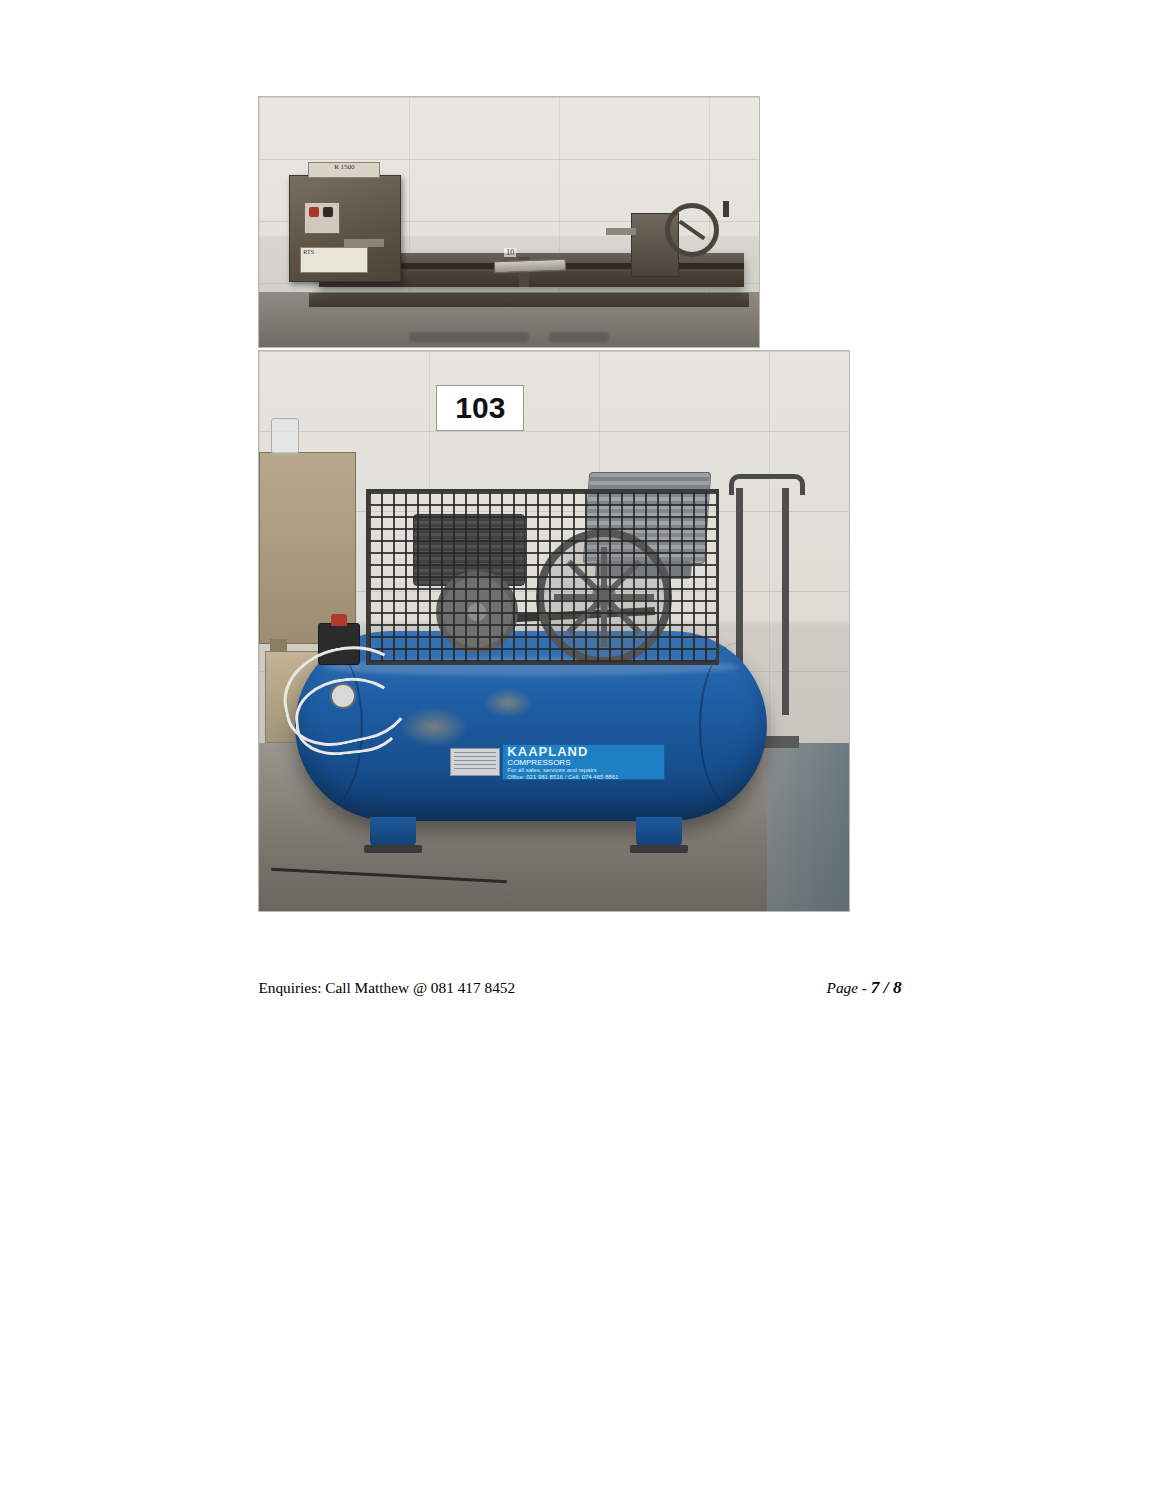R 1500
RTS
10
KAAPLAND
COMPRESSORS
For all sales, services and repairs
Office: 021 981 8516 / Cell: 074 465 8861
103
Enquiries: Call Matthew @ 081 417 8452
Page - 7 / 8